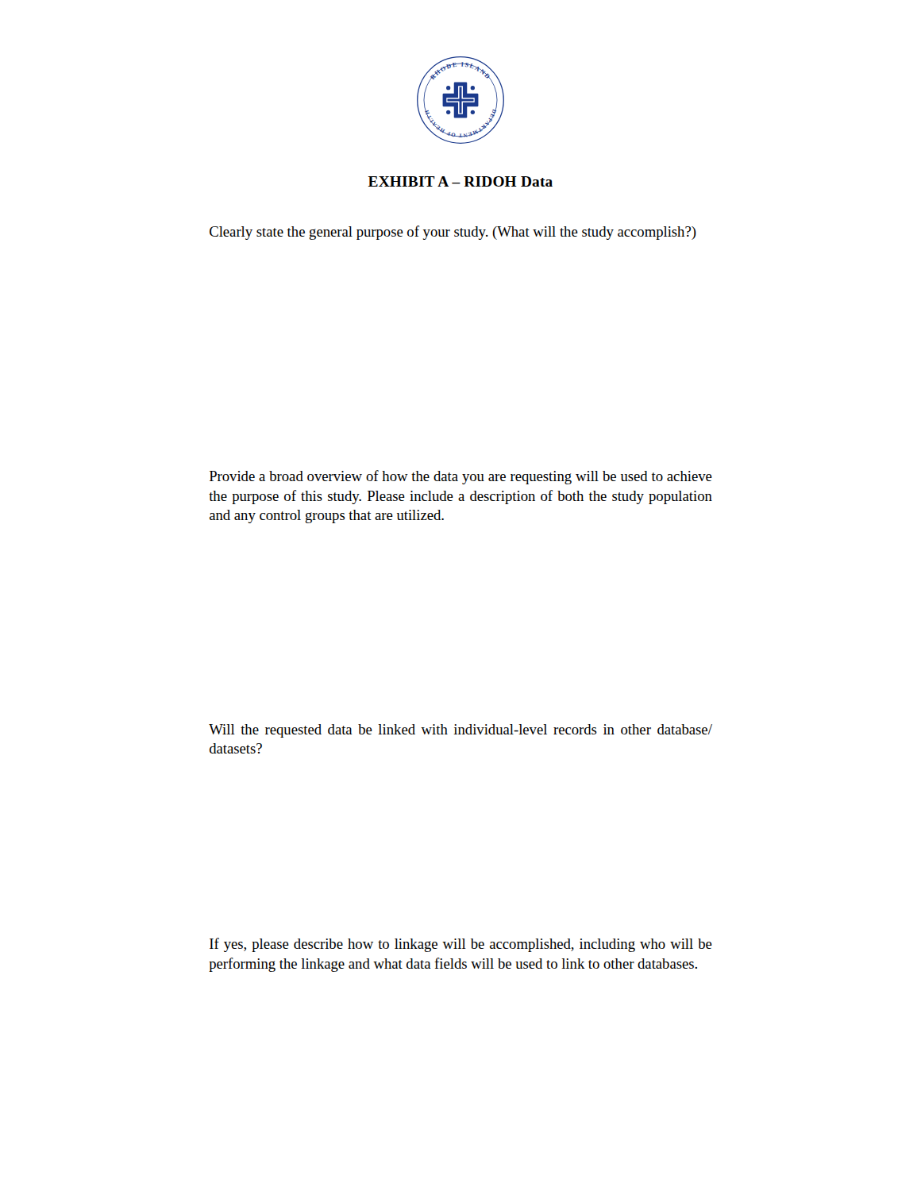RHODE ISLAND DEPARTMENT OF HEALTH
EXHIBIT A – RIDOH Data
Clearly state the general purpose of your study. (What will the study accomplish?)
Provide a broad overview of how the data you are requesting will be used to achieve the purpose of this study. Please include a description of both the study population and any control groups that are utilized.
Will the requested data be linked with individual-level records in other database/ datasets?
If yes, please describe how to linkage will be accomplished, including who will be performing the linkage and what data fields will be used to link to other databases.